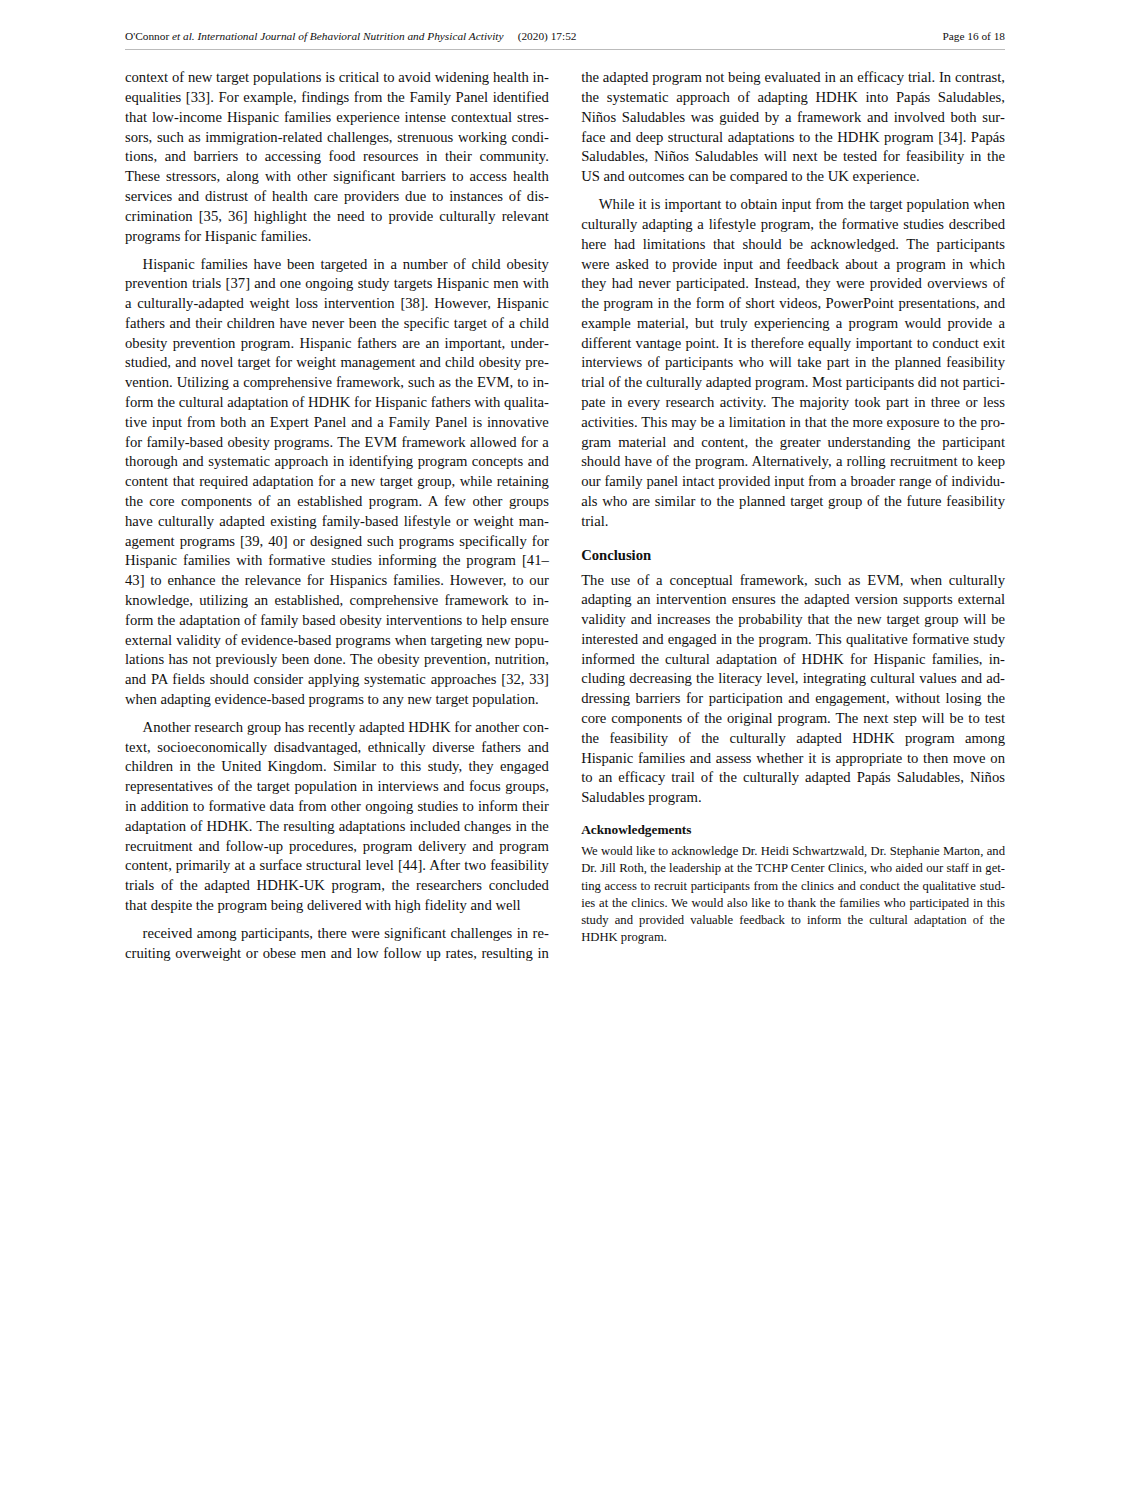O'Connor et al. International Journal of Behavioral Nutrition and Physical Activity (2020) 17:52
Page 16 of 18
context of new target populations is critical to avoid widening health inequalities [33]. For example, findings from the Family Panel identified that low-income Hispanic families experience intense contextual stressors, such as immigration-related challenges, strenuous working conditions, and barriers to accessing food resources in their community. These stressors, along with other significant barriers to access health services and distrust of health care providers due to instances of discrimination [35, 36] highlight the need to provide culturally relevant programs for Hispanic families.
Hispanic families have been targeted in a number of child obesity prevention trials [37] and one ongoing study targets Hispanic men with a culturally-adapted weight loss intervention [38]. However, Hispanic fathers and their children have never been the specific target of a child obesity prevention program. Hispanic fathers are an important, understudied, and novel target for weight management and child obesity prevention. Utilizing a comprehensive framework, such as the EVM, to inform the cultural adaptation of HDHK for Hispanic fathers with qualitative input from both an Expert Panel and a Family Panel is innovative for family-based obesity programs. The EVM framework allowed for a thorough and systematic approach in identifying program concepts and content that required adaptation for a new target group, while retaining the core components of an established program. A few other groups have culturally adapted existing family-based lifestyle or weight management programs [39, 40] or designed such programs specifically for Hispanic families with formative studies informing the program [41–43] to enhance the relevance for Hispanics families. However, to our knowledge, utilizing an established, comprehensive framework to inform the adaptation of family based obesity interventions to help ensure external validity of evidence-based programs when targeting new populations has not previously been done. The obesity prevention, nutrition, and PA fields should consider applying systematic approaches [32, 33] when adapting evidence-based programs to any new target population.
Another research group has recently adapted HDHK for another context, socioeconomically disadvantaged, ethnically diverse fathers and children in the United Kingdom. Similar to this study, they engaged representatives of the target population in interviews and focus groups, in addition to formative data from other ongoing studies to inform their adaptation of HDHK. The resulting adaptations included changes in the recruitment and follow-up procedures, program delivery and program content, primarily at a surface structural level [44]. After two feasibility trials of the adapted HDHK-UK program, the researchers concluded that despite the program being delivered with high fidelity and well
received among participants, there were significant challenges in recruiting overweight or obese men and low follow up rates, resulting in the adapted program not being evaluated in an efficacy trial. In contrast, the systematic approach of adapting HDHK into Papás Saludables, Niños Saludables was guided by a framework and involved both surface and deep structural adaptations to the HDHK program [34]. Papás Saludables, Niños Saludables will next be tested for feasibility in the US and outcomes can be compared to the UK experience.
While it is important to obtain input from the target population when culturally adapting a lifestyle program, the formative studies described here had limitations that should be acknowledged. The participants were asked to provide input and feedback about a program in which they had never participated. Instead, they were provided overviews of the program in the form of short videos, PowerPoint presentations, and example material, but truly experiencing a program would provide a different vantage point. It is therefore equally important to conduct exit interviews of participants who will take part in the planned feasibility trial of the culturally adapted program. Most participants did not participate in every research activity. The majority took part in three or less activities. This may be a limitation in that the more exposure to the program material and content, the greater understanding the participant should have of the program. Alternatively, a rolling recruitment to keep our family panel intact provided input from a broader range of individuals who are similar to the planned target group of the future feasibility trial.
Conclusion
The use of a conceptual framework, such as EVM, when culturally adapting an intervention ensures the adapted version supports external validity and increases the probability that the new target group will be interested and engaged in the program. This qualitative formative study informed the cultural adaptation of HDHK for Hispanic families, including decreasing the literacy level, integrating cultural values and addressing barriers for participation and engagement, without losing the core components of the original program. The next step will be to test the feasibility of the culturally adapted HDHK program among Hispanic families and assess whether it is appropriate to then move on to an efficacy trail of the culturally adapted Papás Saludables, Niños Saludables program.
Acknowledgements
We would like to acknowledge Dr. Heidi Schwartzwald, Dr. Stephanie Marton, and Dr. Jill Roth, the leadership at the TCHP Center Clinics, who aided our staff in getting access to recruit participants from the clinics and conduct the qualitative studies at the clinics. We would also like to thank the families who participated in this study and provided valuable feedback to inform the cultural adaptation of the HDHK program.